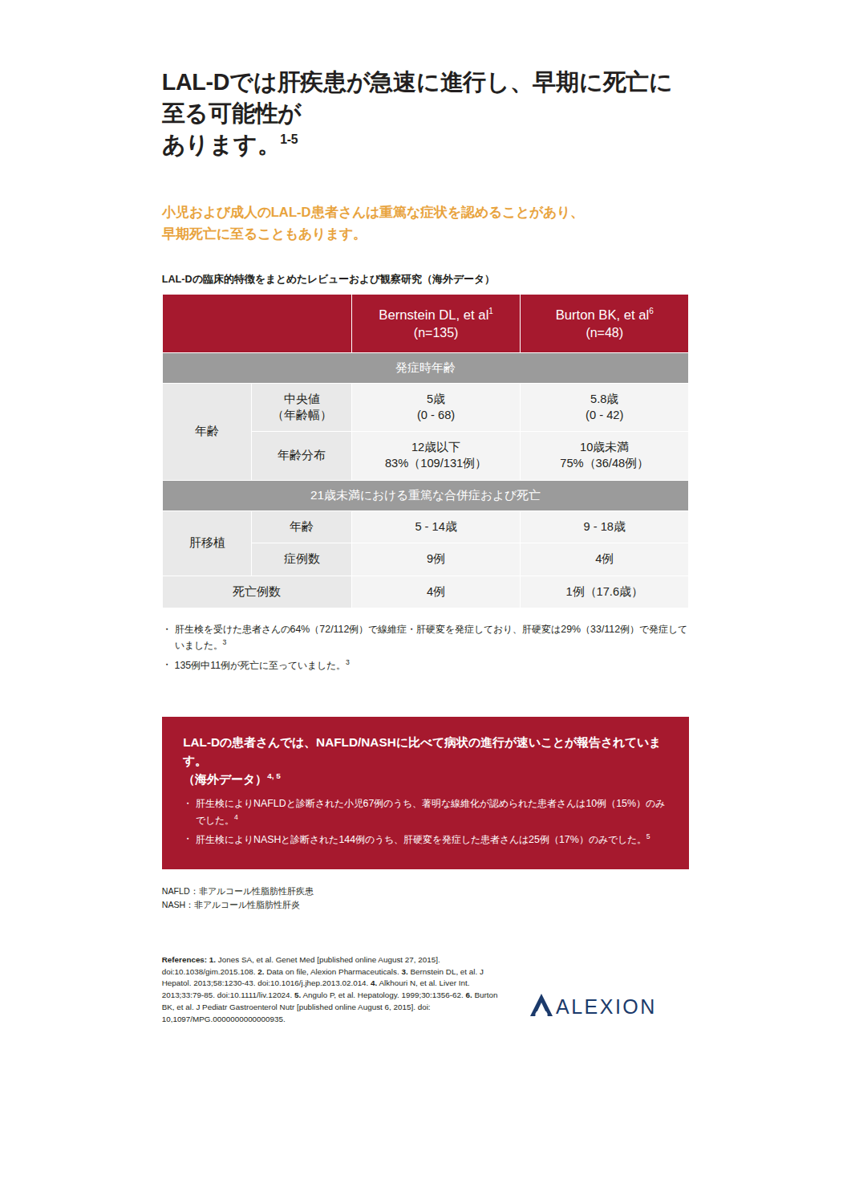LAL-Dでは肝疾患が急速に進行し、早期に死亡に至る可能性が
あります。1-5
小児および成人のLAL-D患者さんは重篤な症状を認めることがあり、
早期死亡に至ることもあります。
LAL-Dの臨床的特徴をまとめたレビューおよび観察研究（海外データ）
| | Bernstein DL, et al 1 (n=135) | Burton BK, et al 6 (n=48) |
| --- | --- | --- |
| 発症時年齢 |
| 年齢 | 中央値 （年齢幅） | 5歳 (0 - 68) | 5.8歳 (0 - 42) |
| 年齢分布 | 12歳以下 83%（109/131例） | 10歳未満 75%（36/48例） |
| 21歳未満における重篤な合併症および死亡 |
| 肝移植 | 年齢 | 5 - 14歳 | 9 - 18歳 |
| 症例数 | 9例 | 4例 |
| 死亡例数 | 4例 | 1例（17.6歳） |
肝生検を受けた患者さんの64%（72/112例）で線維症・肝硬変を発症しており、肝硬変は29%（33/112例）で発症していました。3
135例中11例が死亡に至っていました。3
LAL-Dの患者さんでは、NAFLD/NASHに比べて病状の進行が速いことが報告されています。
（海外データ）4, 5
肝生検によりNAFLDと診断された小児67例のうち、著明な線維化が認められた患者さんは10例（15%）のみでした。4
肝生検によりNASHと診断された144例のうち、肝硬変を発症した患者さんは25例（17%）のみでした。5
NAFLD：非アルコール性脂肪性肝疾患
NASH：非アルコール性脂肪性肝炎
References: 1. Jones SA, et al. Genet Med [published online August 27, 2015]. doi:10.1038/gim.2015.108. 2. Data on file, Alexion Pharmaceuticals. 3. Bernstein DL, et al. J Hepatol. 2013;58:1230-43. doi:10.1016/j.jhep.2013.02.014. 4. Alkhouri N, et al. Liver Int. 2013;33:79-85. doi:10.1111/liv.12024. 5. Angulo P, et al. Hepatology. 1999;30:1356-62. 6. Burton BK, et al. J Pediatr Gastroenterol Nutr [published online August 6, 2015]. doi: 10,1097/MPG.0000000000000935.
ALEXION